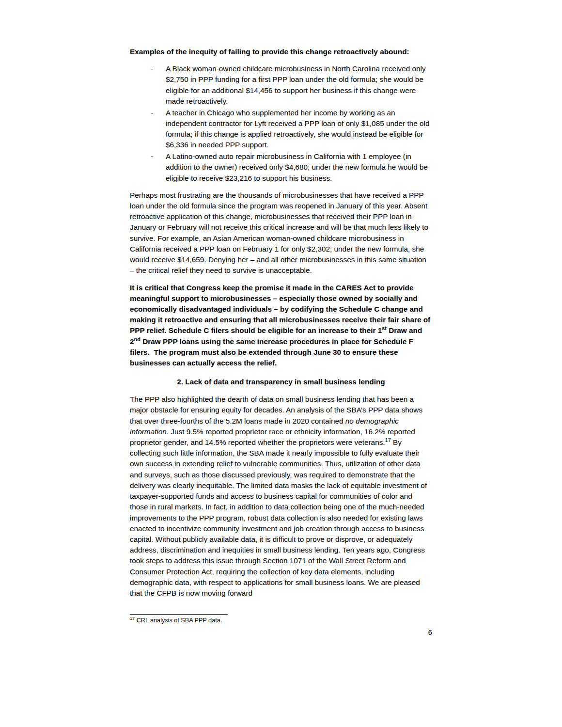Examples of the inequity of failing to provide this change retroactively abound:
A Black woman-owned childcare microbusiness in North Carolina received only $2,750 in PPP funding for a first PPP loan under the old formula; she would be eligible for an additional $14,456 to support her business if this change were made retroactively.
A teacher in Chicago who supplemented her income by working as an independent contractor for Lyft received a PPP loan of only $1,085 under the old formula; if this change is applied retroactively, she would instead be eligible for $6,336 in needed PPP support.
A Latino-owned auto repair microbusiness in California with 1 employee (in addition to the owner) received only $4,680; under the new formula he would be eligible to receive $23,216 to support his business.
Perhaps most frustrating are the thousands of microbusinesses that have received a PPP loan under the old formula since the program was reopened in January of this year. Absent retroactive application of this change, microbusinesses that received their PPP loan in January or February will not receive this critical increase and will be that much less likely to survive. For example, an Asian American woman-owned childcare microbusiness in California received a PPP loan on February 1 for only $2,302; under the new formula, she would receive $14,659. Denying her – and all other microbusinesses in this same situation – the critical relief they need to survive is unacceptable.
It is critical that Congress keep the promise it made in the CARES Act to provide meaningful support to microbusinesses – especially those owned by socially and economically disadvantaged individuals – by codifying the Schedule C change and making it retroactive and ensuring that all microbusinesses receive their fair share of PPP relief. Schedule C filers should be eligible for an increase to their 1st Draw and 2nd Draw PPP loans using the same increase procedures in place for Schedule F filers. The program must also be extended through June 30 to ensure these businesses can actually access the relief.
2. Lack of data and transparency in small business lending
The PPP also highlighted the dearth of data on small business lending that has been a major obstacle for ensuring equity for decades. An analysis of the SBA’s PPP data shows that over three-fourths of the 5.2M loans made in 2020 contained no demographic information. Just 9.5% reported proprietor race or ethnicity information, 16.2% reported proprietor gender, and 14.5% reported whether the proprietors were veterans.17 By collecting such little information, the SBA made it nearly impossible to fully evaluate their own success in extending relief to vulnerable communities. Thus, utilization of other data and surveys, such as those discussed previously, was required to demonstrate that the delivery was clearly inequitable. The limited data masks the lack of equitable investment of taxpayer-supported funds and access to business capital for communities of color and those in rural markets. In fact, in addition to data collection being one of the much-needed improvements to the PPP program, robust data collection is also needed for existing laws enacted to incentivize community investment and job creation through access to business capital. Without publicly available data, it is difficult to prove or disprove, or adequately address, discrimination and inequities in small business lending. Ten years ago, Congress took steps to address this issue through Section 1071 of the Wall Street Reform and Consumer Protection Act, requiring the collection of key data elements, including demographic data, with respect to applications for small business loans. We are pleased that the CFPB is now moving forward
17 CRL analysis of SBA PPP data.
6